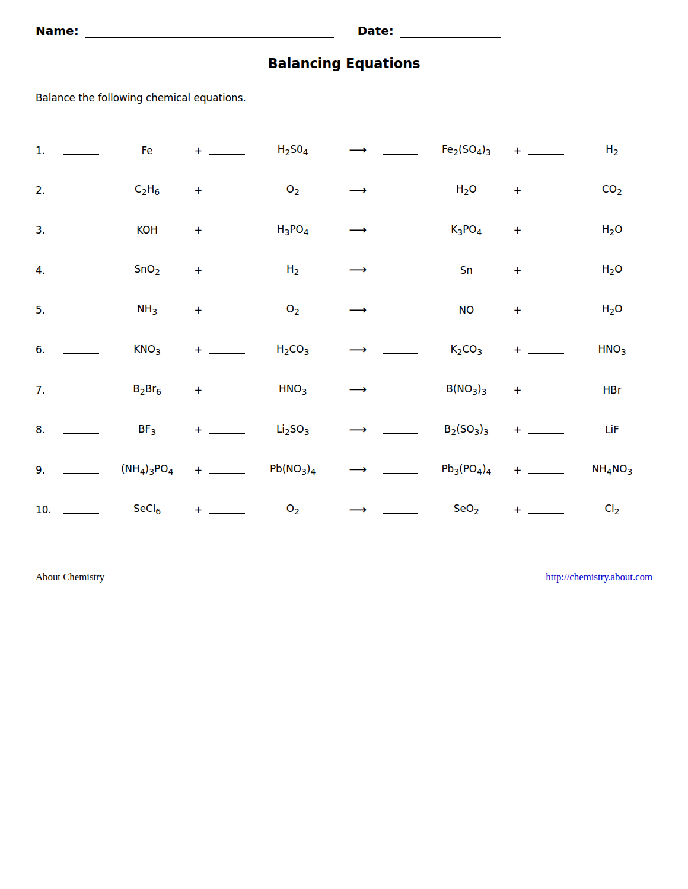Name: Date:
Balancing Equations
Balance the following chemical equations.
| 1. | | Fe | + | | H 2 S0 4 | ⟶ | | Fe 2 (SO 4 ) 3 | + | | H 2 |
| 2. | | C 2 H 6 | + | | O 2 | ⟶ | | H 2 O | + | | CO 2 |
| 3. | | KOH | + | | H 3 PO 4 | ⟶ | | K 3 PO 4 | + | | H 2 O |
| 4. | | SnO 2 | + | | H 2 | ⟶ | | Sn | + | | H 2 O |
| 5. | | NH 3 | + | | O 2 | ⟶ | | NO | + | | H 2 O |
| 6. | | KNO 3 | + | | H 2 CO 3 | ⟶ | | K 2 CO 3 | + | | HNO 3 |
| 7. | | B 2 Br 6 | + | | HNO 3 | ⟶ | | B(NO 3 ) 3 | + | | HBr |
| 8. | | BF 3 | + | | Li 2 SO 3 | ⟶ | | B 2 (SO 3 ) 3 | + | | LiF |
| 9. | | (NH 4 ) 3 PO 4 | + | | Pb(NO 3 ) 4 | ⟶ | | Pb 3 (PO 4 ) 4 | + | | NH 4 NO 3 |
| 10. | | SeCl 6 | + | | O 2 | ⟶ | | SeO 2 | + | | Cl 2 |
About Chemistry http://chemistry.about.com